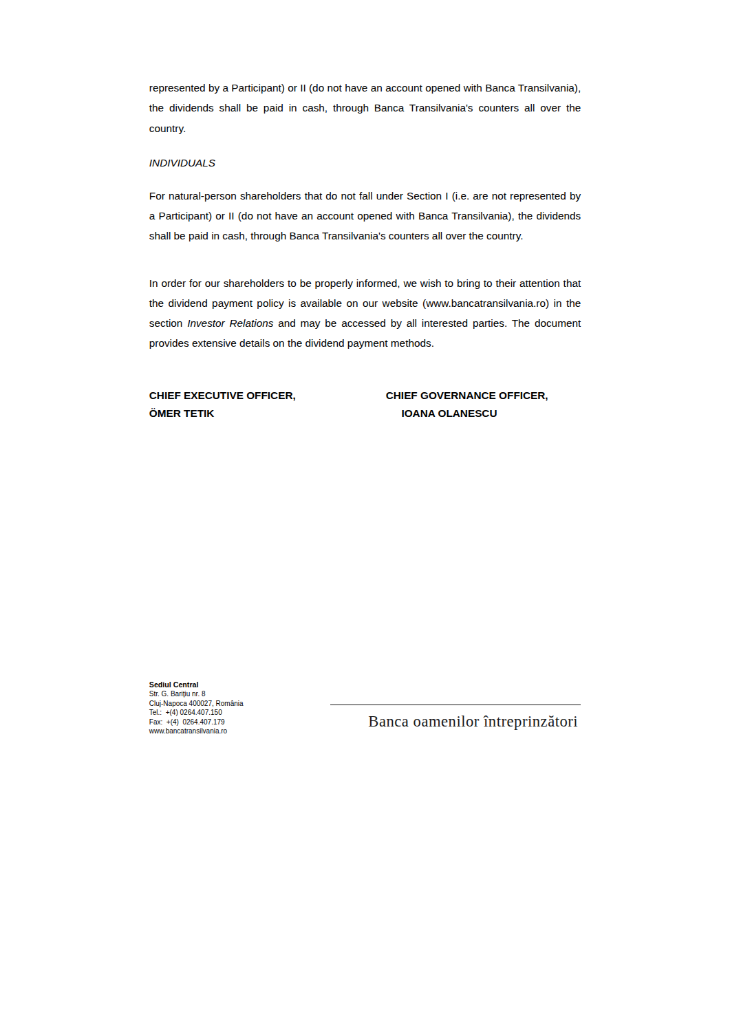represented by a Participant) or II (do not have an account opened with Banca Transilvania), the dividends shall be paid in cash, through Banca Transilvania's counters all over the country.
INDIVIDUALS
For natural-person shareholders that do not fall under Section I (i.e. are not represented by a Participant) or II (do not have an account opened with Banca Transilvania), the dividends shall be paid in cash, through Banca Transilvania's counters all over the country.
In order for our shareholders to be properly informed, we wish to bring to their attention that the dividend payment policy is available on our website (www.bancatransilvania.ro) in the section Investor Relations and may be accessed by all interested parties. The document provides extensive details on the dividend payment methods.
CHIEF EXECUTIVE OFFICER,
ÖMER TETIK
CHIEF GOVERNANCE OFFICER,
IOANA OLANESCU
Sediul Central
Str. G. Barițiu nr. 8
Cluj-Napoca 400027, România
Tel.: +(4) 0264.407.150
Fax: +(4) 0264.407.179
www.bancatransilvania.ro
Banca oamenilor întreprinzători